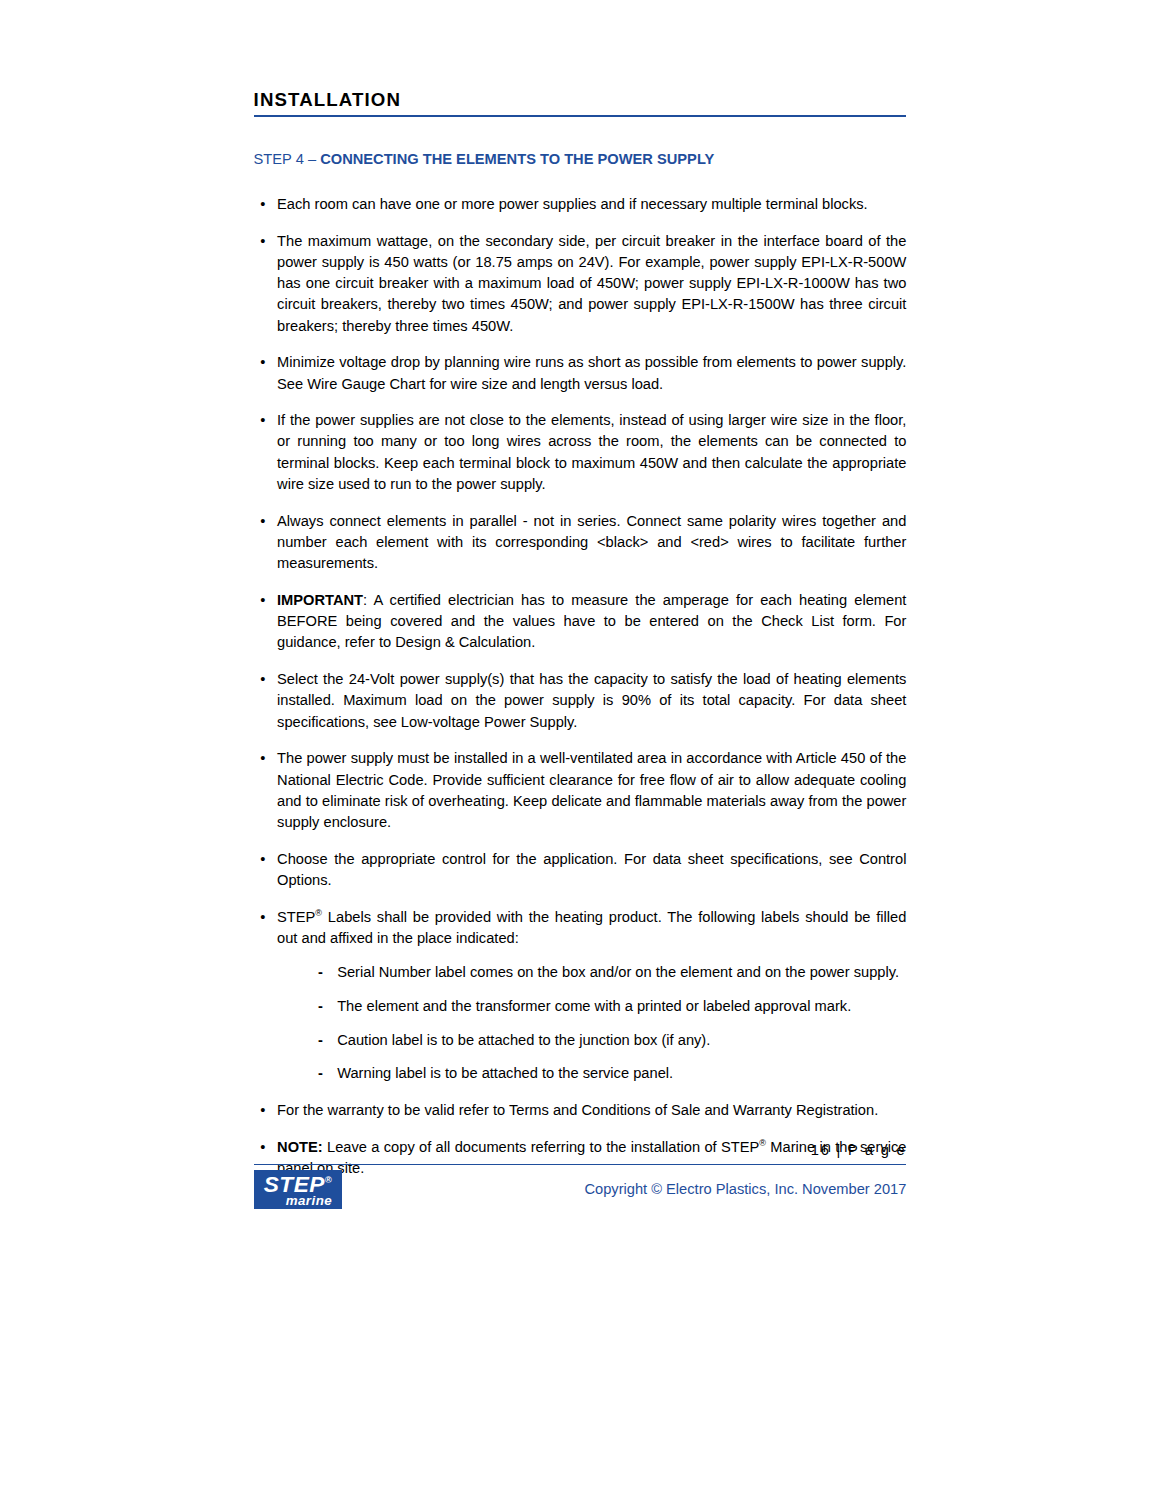INSTALLATION
STEP 4 – CONNECTING THE ELEMENTS TO THE POWER SUPPLY
Each room can have one or more power supplies and if necessary multiple terminal blocks.
The maximum wattage, on the secondary side, per circuit breaker in the interface board of the power supply is 450 watts (or 18.75 amps on 24V). For example, power supply EPI-LX-R-500W has one circuit breaker with a maximum load of 450W; power supply EPI-LX-R-1000W has two circuit breakers, thereby two times 450W; and power supply EPI-LX-R-1500W has three circuit breakers; thereby three times 450W.
Minimize voltage drop by planning wire runs as short as possible from elements to power supply. See Wire Gauge Chart for wire size and length versus load.
If the power supplies are not close to the elements, instead of using larger wire size in the floor, or running too many or too long wires across the room, the elements can be connected to terminal blocks. Keep each terminal block to maximum 450W and then calculate the appropriate wire size used to run to the power supply.
Always connect elements in parallel - not in series. Connect same polarity wires together and number each element with its corresponding <black> and <red> wires to facilitate further measurements.
IMPORTANT: A certified electrician has to measure the amperage for each heating element BEFORE being covered and the values have to be entered on the Check List form. For guidance, refer to Design & Calculation.
Select the 24-Volt power supply(s) that has the capacity to satisfy the load of heating elements installed. Maximum load on the power supply is 90% of its total capacity. For data sheet specifications, see Low-voltage Power Supply.
The power supply must be installed in a well-ventilated area in accordance with Article 450 of the National Electric Code. Provide sufficient clearance for free flow of air to allow adequate cooling and to eliminate risk of overheating. Keep delicate and flammable materials away from the power supply enclosure.
Choose the appropriate control for the application. For data sheet specifications, see Control Options.
STEP® Labels shall be provided with the heating product. The following labels should be filled out and affixed in the place indicated:
Serial Number label comes on the box and/or on the element and on the power supply.
The element and the transformer come with a printed or labeled approval mark.
Caution label is to be attached to the junction box (if any).
Warning label is to be attached to the service panel.
For the warranty to be valid refer to Terms and Conditions of Sale and Warranty Registration.
NOTE: Leave a copy of all documents referring to the installation of STEP® Marine in the service panel on site.
16 | P a g e
STEP®marine
Copyright © Electro Plastics, Inc. November 2017